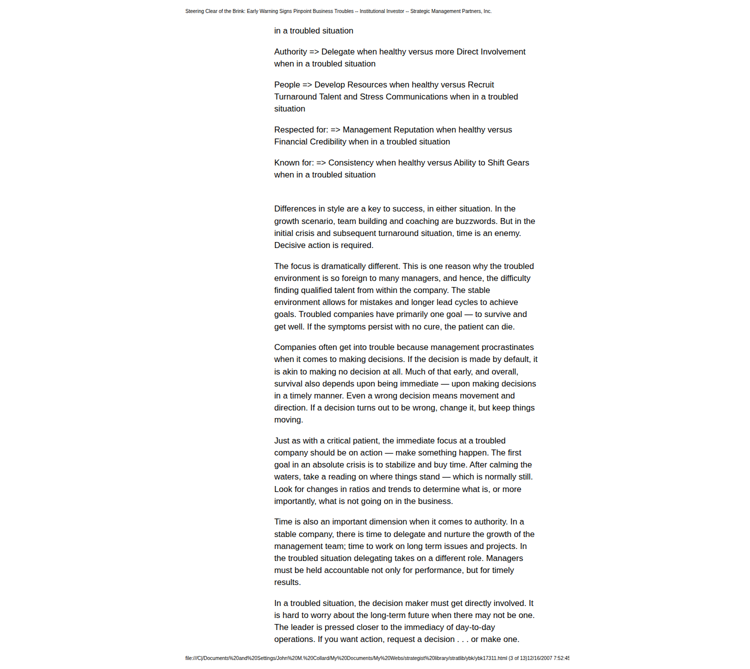Steering Clear of the Brink: Early Warning Signs Pinpoint Business Troubles -- Institutional Investor -- Strategic Management Partners, Inc.
in a troubled situation
Authority => Delegate when healthy versus more Direct Involvement when in a troubled situation
People => Develop Resources when healthy versus Recruit Turnaround Talent and Stress Communications when in a troubled situation
Respected for: => Management Reputation when healthy versus Financial Credibility when in a troubled situation
Known for: => Consistency when healthy versus Ability to Shift Gears when in a troubled situation
Differences in style are a key to success, in either situation. In the growth scenario, team building and coaching are buzzwords. But in the initial crisis and subsequent turnaround situation, time is an enemy. Decisive action is required.
The focus is dramatically different. This is one reason why the troubled environment is so foreign to many managers, and hence, the difficulty finding qualified talent from within the company. The stable environment allows for mistakes and longer lead cycles to achieve goals. Troubled companies have primarily one goal — to survive and get well. If the symptoms persist with no cure, the patient can die.
Companies often get into trouble because management procrastinates when it comes to making decisions. If the decision is made by default, it is akin to making no decision at all. Much of that early, and overall, survival also depends upon being immediate — upon making decisions in a timely manner. Even a wrong decision means movement and direction. If a decision turns out to be wrong, change it, but keep things moving.
Just as with a critical patient, the immediate focus at a troubled company should be on action — make something happen. The first goal in an absolute crisis is to stabilize and buy time. After calming the waters, take a reading on where things stand — which is normally still. Look for changes in ratios and trends to determine what is, or more importantly, what is not going on in the business.
Time is also an important dimension when it comes to authority. In a stable company, there is time to delegate and nurture the growth of the management team; time to work on long term issues and projects. In the troubled situation delegating takes on a different role. Managers must be held accountable not only for performance, but for timely results.
In a troubled situation, the decision maker must get directly involved. It is hard to worry about the long-term future when there may not be one. The leader is pressed closer to the immediacy of day-to-day operations. If you want action, request a decision . . . or make one.
file:///C|/Documents%20and%20Settings/John%20M.%20Collard/My%20Documents/My%20Webs/strategist%20library/stratlib/ybk/ybk17311.html (3 of 13)12/16/2007 7:52:45 AM